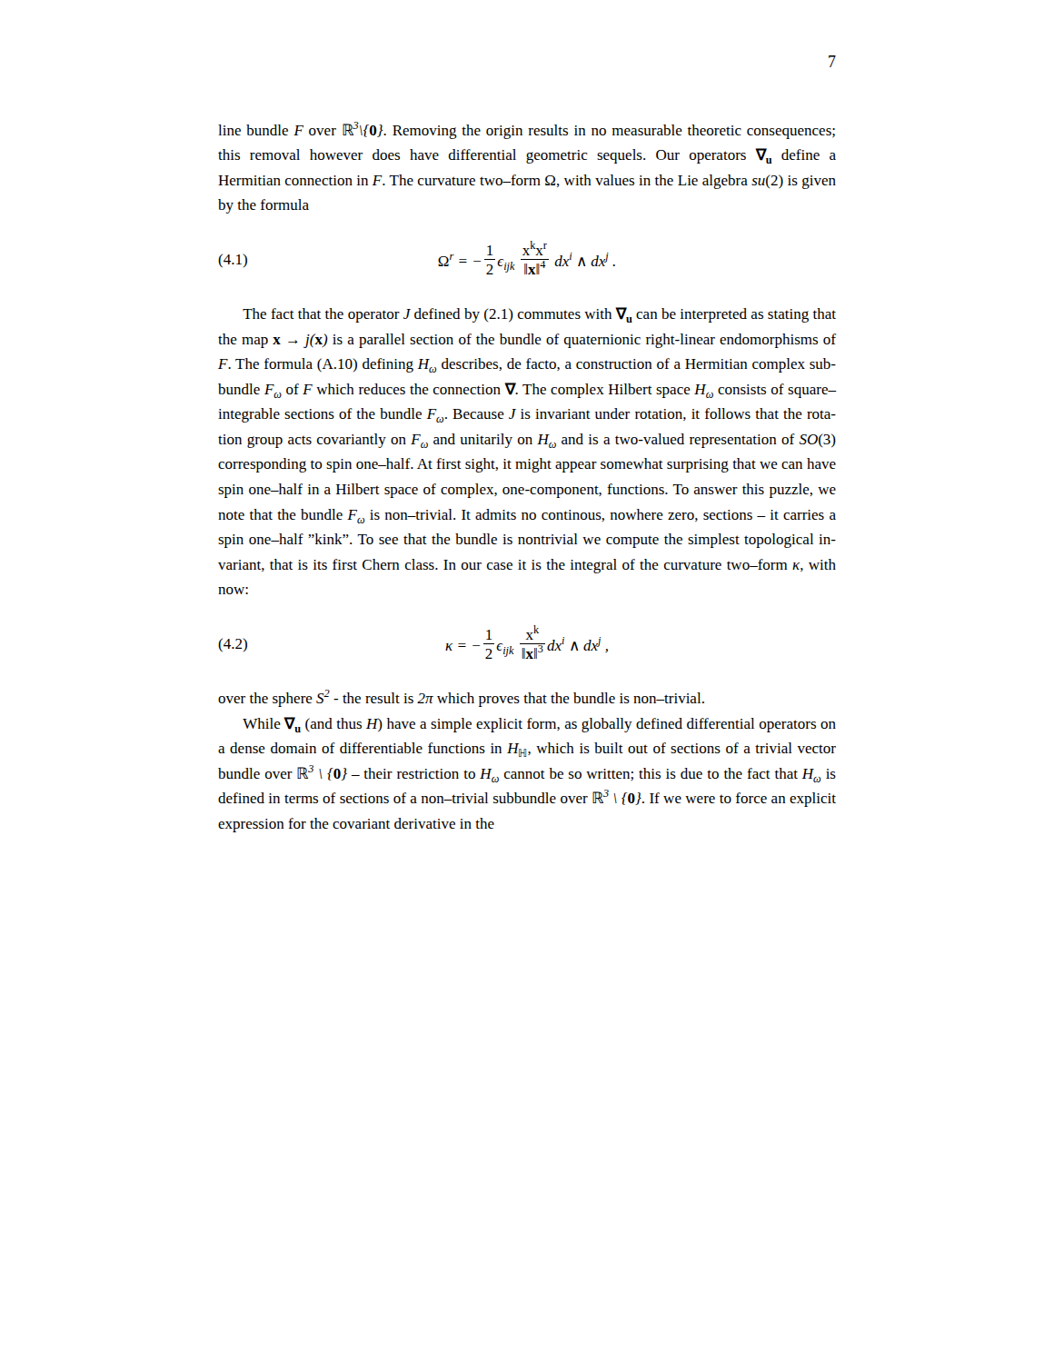7
line bundle F over ℝ3\{0}. Removing the origin results in no measurable theoretic consequences; this removal however does have differential geometric sequels. Our operators ∇u define a Hermitian connection in F. The curvature two–form Ω, with values in the Lie algebra su(2) is given by the formula
(4.1)
Ωr = −12ϵijk xkxr‖x‖4 dxi ∧ dxj .
The fact that the operator J defined by (2.1) commutes with ∇u can be interpreted as stating that the map x → j(x) is a parallel section of the bundle of quaternionic right-linear endomorphisms of F. The formula (A.10) defining Hω describes, de facto, a construction of a Hermitian complex subbundle Fω of F which reduces the connection ∇. The complex Hilbert space Hω consists of square–integrable sections of the bundle Fω. Because J is invariant under rotation, it follows that the rotation group acts covariantly on Fω and unitarily on Hω and is a two-valued representation of SO(3) corresponding to spin one–half. At first sight, it might appear somewhat surprising that we can have spin one–half in a Hilbert space of complex, one-component, functions. To answer this puzzle, we note that the bundle Fω is non–trivial. It admits no continous, nowhere zero, sections – it carries a spin one–half ”kink”. To see that the bundle is nontrivial we compute the simplest topological invariant, that is its first Chern class. In our case it is the integral of the curvature two–form κ, with now:
(4.2)
κ = −12ϵijk xk‖x‖3dxi ∧ dxj ,
over the sphere S2 - the result is 2π which proves that the bundle is non–trivial.
While ∇u (and thus H) have a simple explicit form, as globally defined differential operators on a dense domain of differentiable functions in Hℍ, which is built out of sections of a trivial vector bundle over ℝ3 \ {0} – their restriction to Hω cannot be so written; this is due to the fact that Hω is defined in terms of sections of a non–trivial subbundle over ℝ3 \ {0}. If we were to force an explicit expression for the covariant derivative in the